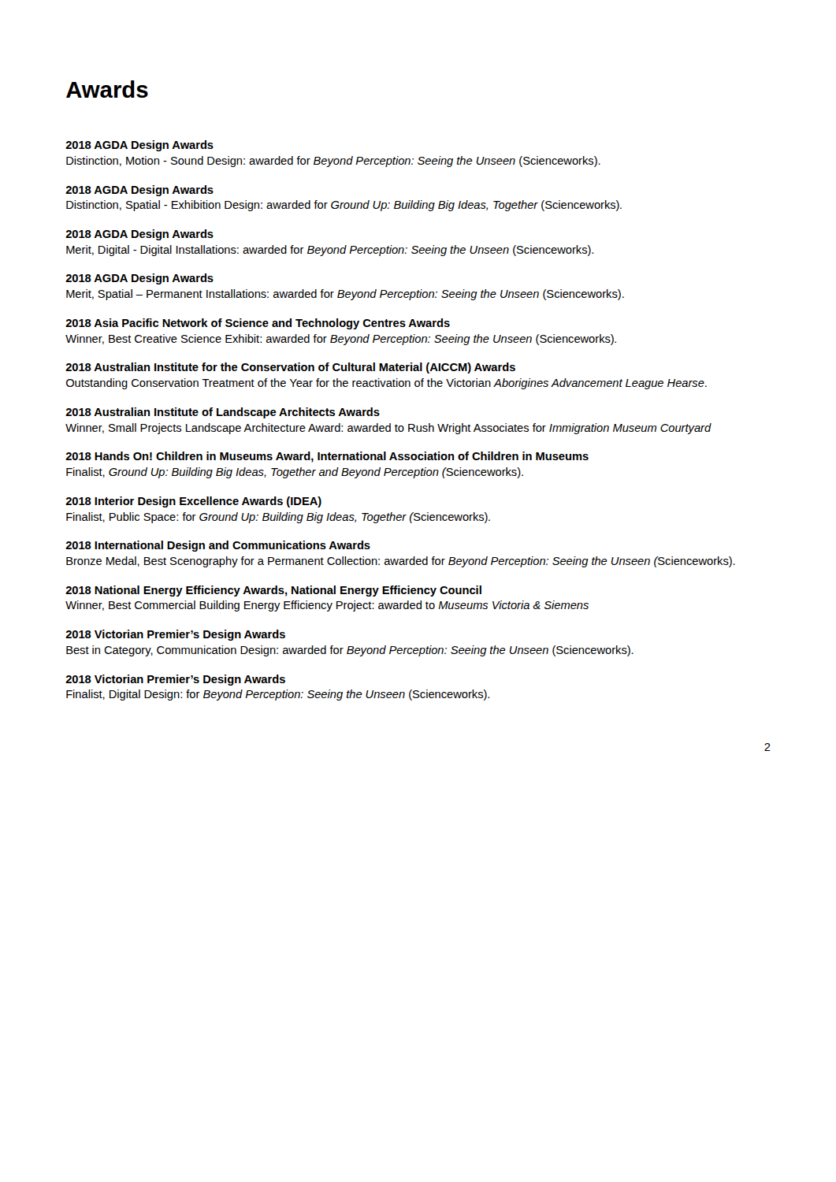Awards
2018 AGDA Design Awards
Distinction, Motion - Sound Design: awarded for Beyond Perception: Seeing the Unseen (Scienceworks).
2018 AGDA Design Awards
Distinction, Spatial - Exhibition Design: awarded for Ground Up: Building Big Ideas, Together (Scienceworks).
2018 AGDA Design Awards
Merit, Digital - Digital Installations: awarded for Beyond Perception: Seeing the Unseen (Scienceworks).
2018 AGDA Design Awards
Merit, Spatial – Permanent Installations: awarded for Beyond Perception: Seeing the Unseen (Scienceworks).
2018 Asia Pacific Network of Science and Technology Centres Awards
Winner, Best Creative Science Exhibit: awarded for Beyond Perception: Seeing the Unseen (Scienceworks).
2018 Australian Institute for the Conservation of Cultural Material (AICCM) Awards
Outstanding Conservation Treatment of the Year for the reactivation of the Victorian Aborigines Advancement League Hearse.
2018 Australian Institute of Landscape Architects Awards
Winner, Small Projects Landscape Architecture Award: awarded to Rush Wright Associates for Immigration Museum Courtyard
2018 Hands On! Children in Museums Award, International Association of Children in Museums
Finalist, Ground Up: Building Big Ideas, Together and Beyond Perception (Scienceworks).
2018 Interior Design Excellence Awards (IDEA)
Finalist, Public Space: for Ground Up: Building Big Ideas, Together (Scienceworks).
2018 International Design and Communications Awards
Bronze Medal, Best Scenography for a Permanent Collection: awarded for Beyond Perception: Seeing the Unseen (Scienceworks).
2018 National Energy Efficiency Awards, National Energy Efficiency Council
Winner, Best Commercial Building Energy Efficiency Project: awarded to Museums Victoria & Siemens
2018 Victorian Premier’s Design Awards
Best in Category, Communication Design: awarded for Beyond Perception: Seeing the Unseen (Scienceworks).
2018 Victorian Premier’s Design Awards
Finalist, Digital Design: for Beyond Perception: Seeing the Unseen (Scienceworks).
2